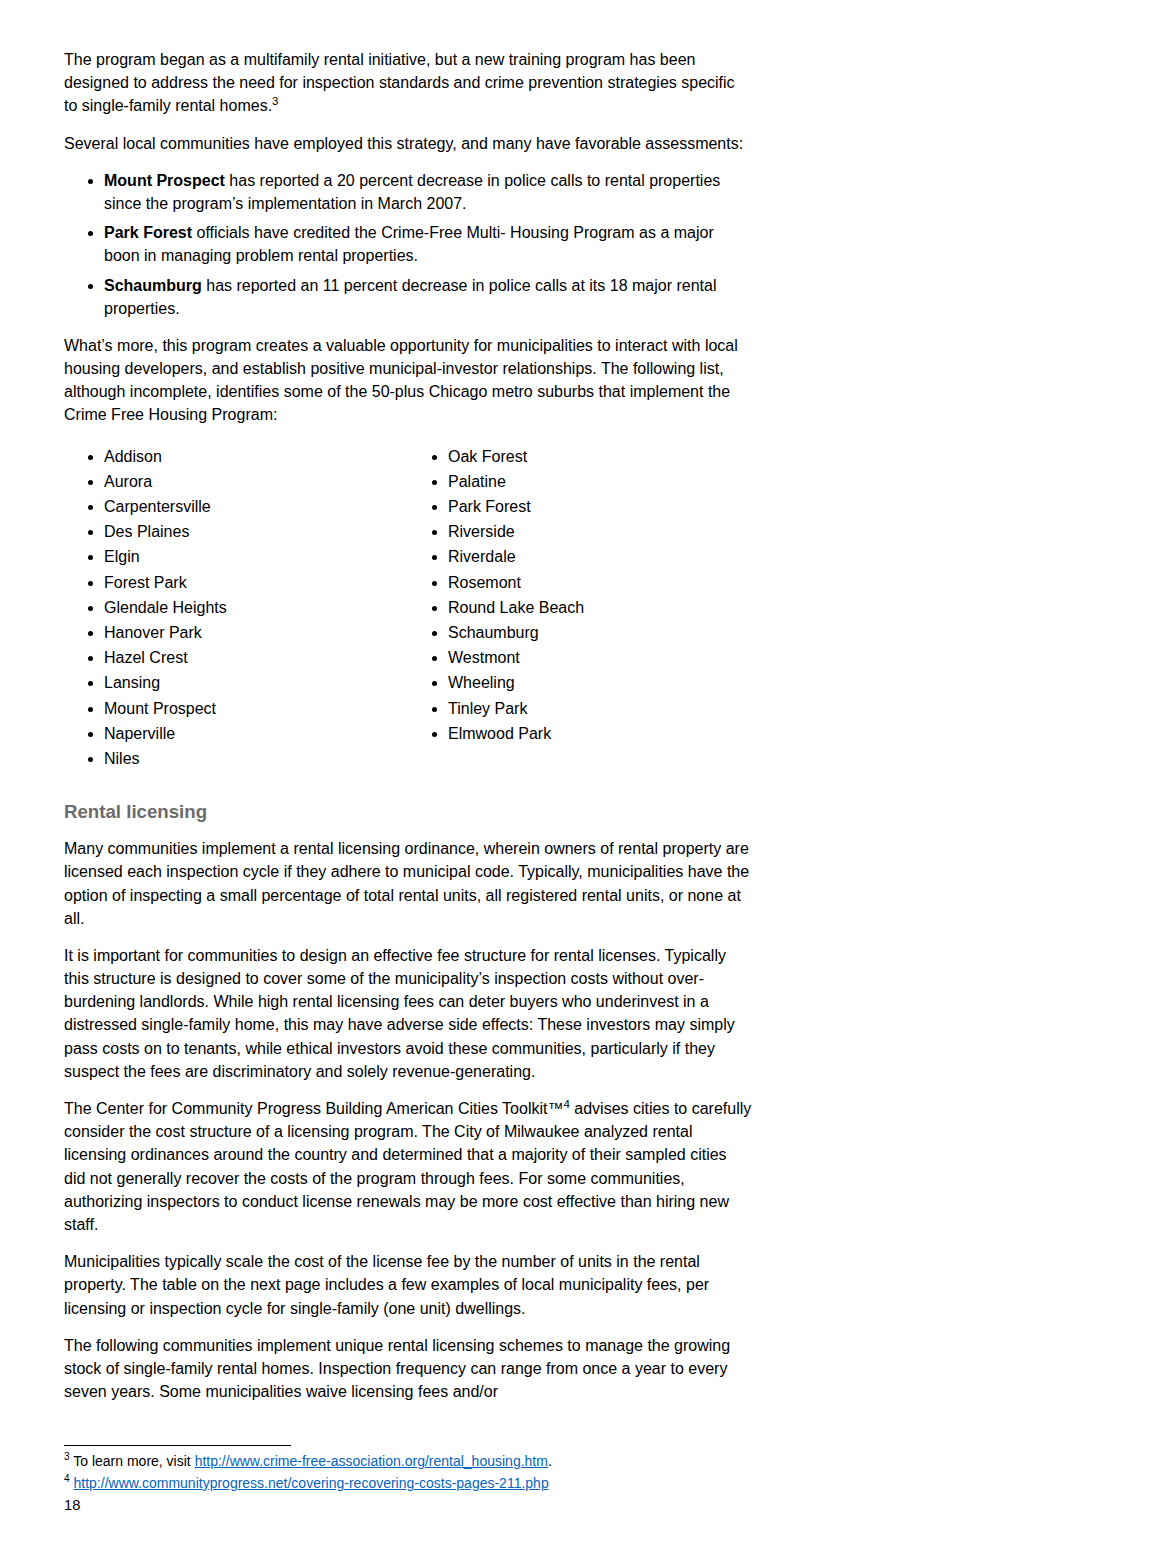The program began as a multifamily rental initiative, but a new training program has been designed to address the need for inspection standards and crime prevention strategies specific to single-family rental homes.3
Several local communities have employed this strategy, and many have favorable assessments:
Mount Prospect has reported a 20 percent decrease in police calls to rental properties since the program’s implementation in March 2007.
Park Forest officials have credited the Crime-Free Multi- Housing Program as a major boon in managing problem rental properties.
Schaumburg has reported an 11 percent decrease in police calls at its 18 major rental properties.
What’s more, this program creates a valuable opportunity for municipalities to interact with local housing developers, and establish positive municipal-investor relationships. The following list, although incomplete, identifies some of the 50-plus Chicago metro suburbs that implement the Crime Free Housing Program:
Addison
Aurora
Carpentersville
Des Plaines
Elgin
Forest Park
Glendale Heights
Hanover Park
Hazel Crest
Lansing
Mount Prospect
Naperville
Niles
Oak Forest
Palatine
Park Forest
Riverside
Riverdale
Rosemont
Round Lake Beach
Schaumburg
Westmont
Wheeling
Tinley Park
Elmwood Park
Rental licensing
Many communities implement a rental licensing ordinance, wherein owners of rental property are licensed each inspection cycle if they adhere to municipal code. Typically, municipalities have the option of inspecting a small percentage of total rental units, all registered rental units, or none at all.
It is important for communities to design an effective fee structure for rental licenses. Typically this structure is designed to cover some of the municipality’s inspection costs without over-burdening landlords. While high rental licensing fees can deter buyers who underinvest in a distressed single-family home, this may have adverse side effects: These investors may simply pass costs on to tenants, while ethical investors avoid these communities, particularly if they suspect the fees are discriminatory and solely revenue-generating.
The Center for Community Progress Building American Cities Toolkit™4 advises cities to carefully consider the cost structure of a licensing program. The City of Milwaukee analyzed rental licensing ordinances around the country and determined that a majority of their sampled cities did not generally recover the costs of the program through fees. For some communities, authorizing inspectors to conduct license renewals may be more cost effective than hiring new staff.
Municipalities typically scale the cost of the license fee by the number of units in the rental property. The table on the next page includes a few examples of local municipality fees, per licensing or inspection cycle for single-family (one unit) dwellings.
The following communities implement unique rental licensing schemes to manage the growing stock of single-family rental homes. Inspection frequency can range from once a year to every seven years. Some municipalities waive licensing fees and/or
3 To learn more, visit http://www.crime-free-association.org/rental_housing.htm.
4 http://www.communityprogress.net/covering-recovering-costs-pages-211.php
18